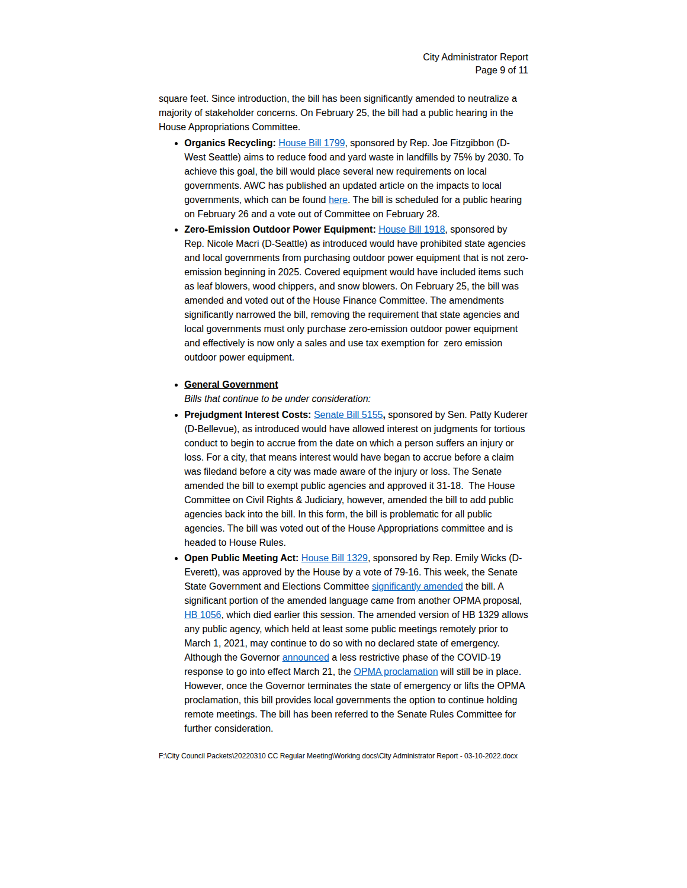City Administrator Report Page 9 of 11
square feet. Since introduction, the bill has been significantly amended to neutralize a majority of stakeholder concerns. On February 25, the bill had a public hearing in the House Appropriations Committee.
Organics Recycling: House Bill 1799, sponsored by Rep. Joe Fitzgibbon (D-West Seattle) aims to reduce food and yard waste in landfills by 75% by 2030. To achieve this goal, the bill would place several new requirements on local governments. AWC has published an updated article on the impacts to local governments, which can be found here. The bill is scheduled for a public hearing on February 26 and a vote out of Committee on February 28.
Zero-Emission Outdoor Power Equipment: House Bill 1918, sponsored by Rep. Nicole Macri (D-Seattle) as introduced would have prohibited state agencies and local governments from purchasing outdoor power equipment that is not zero-emission beginning in 2025. Covered equipment would have included items such as leaf blowers, wood chippers, and snow blowers. On February 25, the bill was amended and voted out of the House Finance Committee. The amendments significantly narrowed the bill, removing the requirement that state agencies and local governments must only purchase zero-emission outdoor power equipment and effectively is now only a sales and use tax exemption for zero emission outdoor power equipment.
General Government
Bills that continue to be under consideration:
Prejudgment Interest Costs: Senate Bill 5155, sponsored by Sen. Patty Kuderer (D-Bellevue), as introduced would have allowed interest on judgments for tortious conduct to begin to accrue from the date on which a person suffers an injury or loss. For a city, that means interest would have began to accrue before a claim was filedand before a city was made aware of the injury or loss. The Senate amended the bill to exempt public agencies and approved it 31-18. The House Committee on Civil Rights & Judiciary, however, amended the bill to add public agencies back into the bill. In this form, the bill is problematic for all public agencies. The bill was voted out of the House Appropriations committee and is headed to House Rules.
Open Public Meeting Act: House Bill 1329, sponsored by Rep. Emily Wicks (D-Everett), was approved by the House by a vote of 79-16. This week, the Senate State Government and Elections Committee significantly amended the bill. A significant portion of the amended language came from another OPMA proposal, HB 1056, which died earlier this session. The amended version of HB 1329 allows any public agency, which held at least some public meetings remotely prior to March 1, 2021, may continue to do so with no declared state of emergency. Although the Governor announced a less restrictive phase of the COVID-19 response to go into effect March 21, the OPMA proclamation will still be in place. However, once the Governor terminates the state of emergency or lifts the OPMA proclamation, this bill provides local governments the option to continue holding remote meetings. The bill has been referred to the Senate Rules Committee for further consideration.
F:\City Council Packets\20220310 CC Regular Meeting\Working docs\City Administrator Report - 03-10-2022.docx